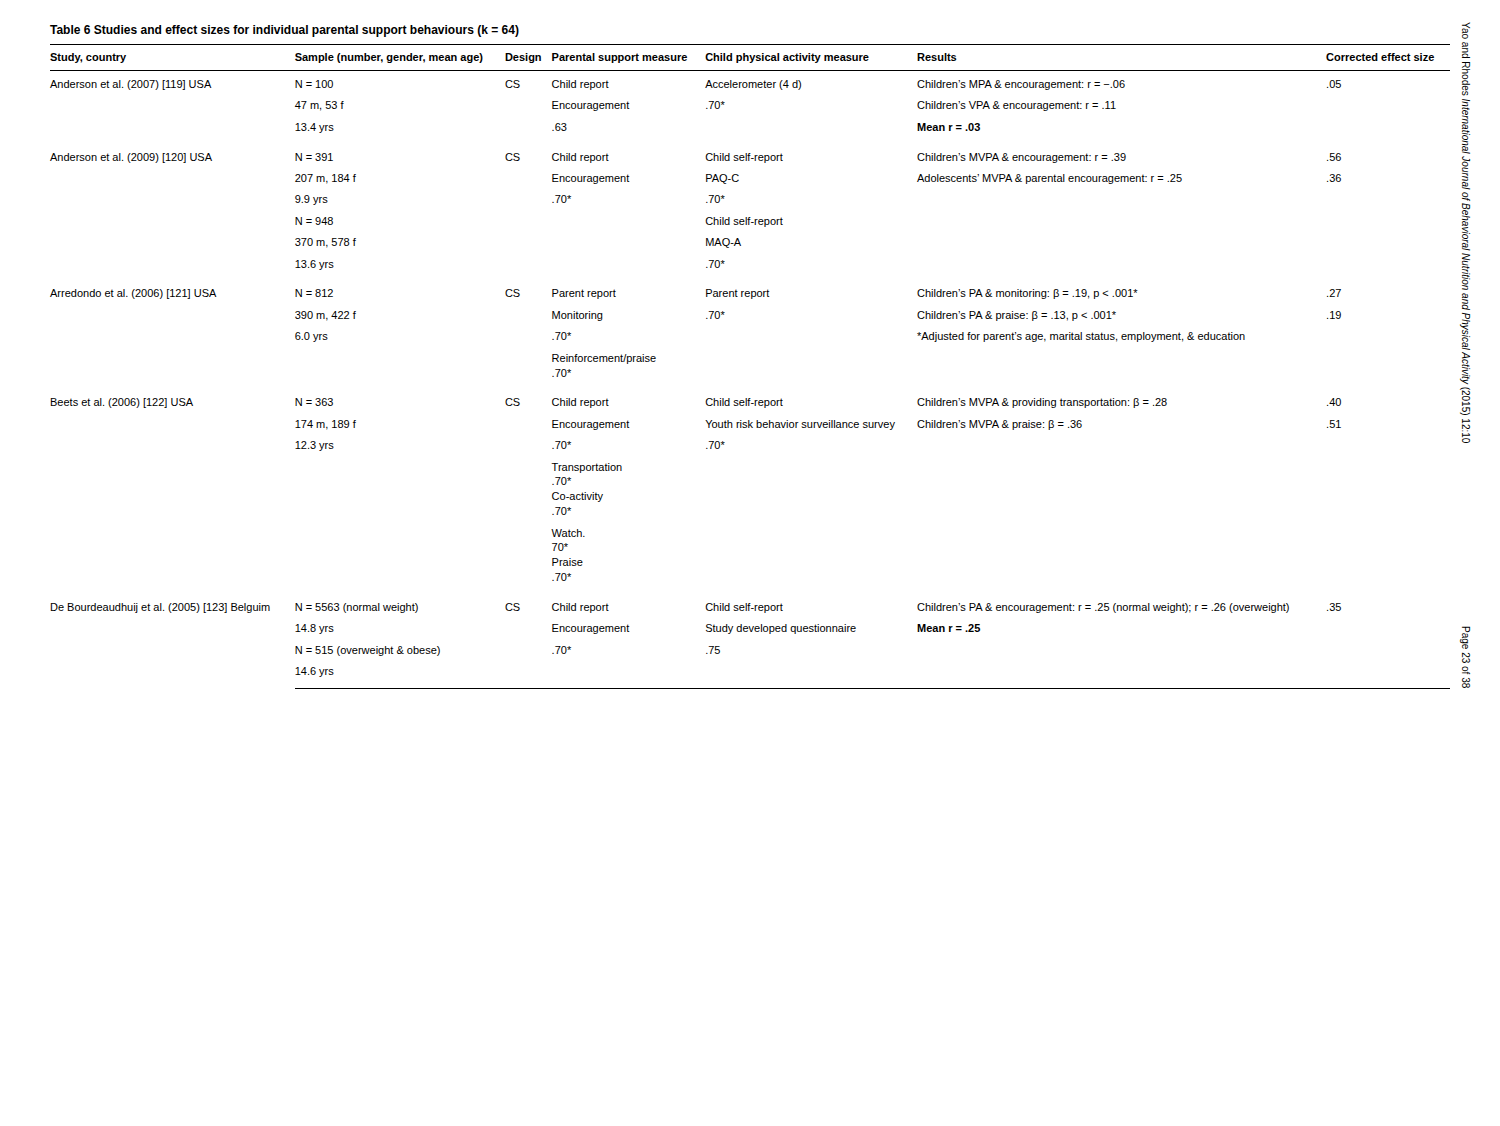Yao and Rhodes International Journal of Behavioral Nutrition and Physical Activity (2015) 12:10
Page 23 of 38
Table 6 Studies and effect sizes for individual parental support behaviours (k = 64)
| Study, country | Sample (number, gender, mean age) | Design | Parental support measure | Child physical activity measure | Results | Corrected effect size |
| --- | --- | --- | --- | --- | --- | --- |
| Anderson et al. (2007) [119] USA | N = 100 | CS | Child report | Accelerometer (4 d) | Children’s MPA & encouragement: r = −.06 | .05 |
| 47 m, 53 f | | Encouragement | .70* | Children’s VPA & encouragement: r = .11 | |
| 13.4 yrs | | .63 | | Mean r = .03 | |
| Anderson et al. (2009) [120] USA | N = 391 | CS | Child report | Child self-report | Children’s MVPA & encouragement: r = .39 | .56 |
| 207 m, 184 f | | Encouragement | PAQ-C | Adolescents’ MVPA & parental encouragement: r = .25 | .36 |
| 9.9 yrs | | .70* | .70* | |
| N = 948 | | | Child self-report | | |
| 370 m, 578 f | | | MAQ-A | | |
| 13.6 yrs | | | .70* | | |
| Arredondo et al. (2006) [121] USA | N = 812 | CS | Parent report | Parent report | Children’s PA & monitoring: β = .19, p < .001* | .27 |
| 390 m, 422 f | | Monitoring | .70* | Children’s PA & praise: β = .13, p < .001* | .19 |
| 6.0 yrs | | .70* | | *Adjusted for parent’s age, marital status, employment, & education | |
| | | Reinforcement/praise .70* | | |
| Beets et al. (2006) [122] USA | N = 363 | CS | Child report | Child self-report | Children’s MVPA & providing transportation: β = .28 | .40 |
| 174 m, 189 f | | Encouragement | Youth risk behavior surveillance survey | Children’s MVPA & praise: β = .36 | .51 |
| 12.3 yrs | | .70* | .70* | | |
| | | Transportation .70* Co-activity .70* | | | |
| | | Watch. 70* Praise .70* | | | |
| De Bourdeaudhuij et al. (2005) [123] Belguim | N = 5563 (normal weight) | CS | Child report | Child self-report | Children’s PA & encouragement: r = .25 (normal weight); r = .26 (overweight) | .35 |
| 14.8 yrs | | Encouragement | Study developed questionnaire | Mean r = .25 | |
| N = 515 (overweight & obese) | | .70* | .75 | |
| 14.6 yrs | | | | | |